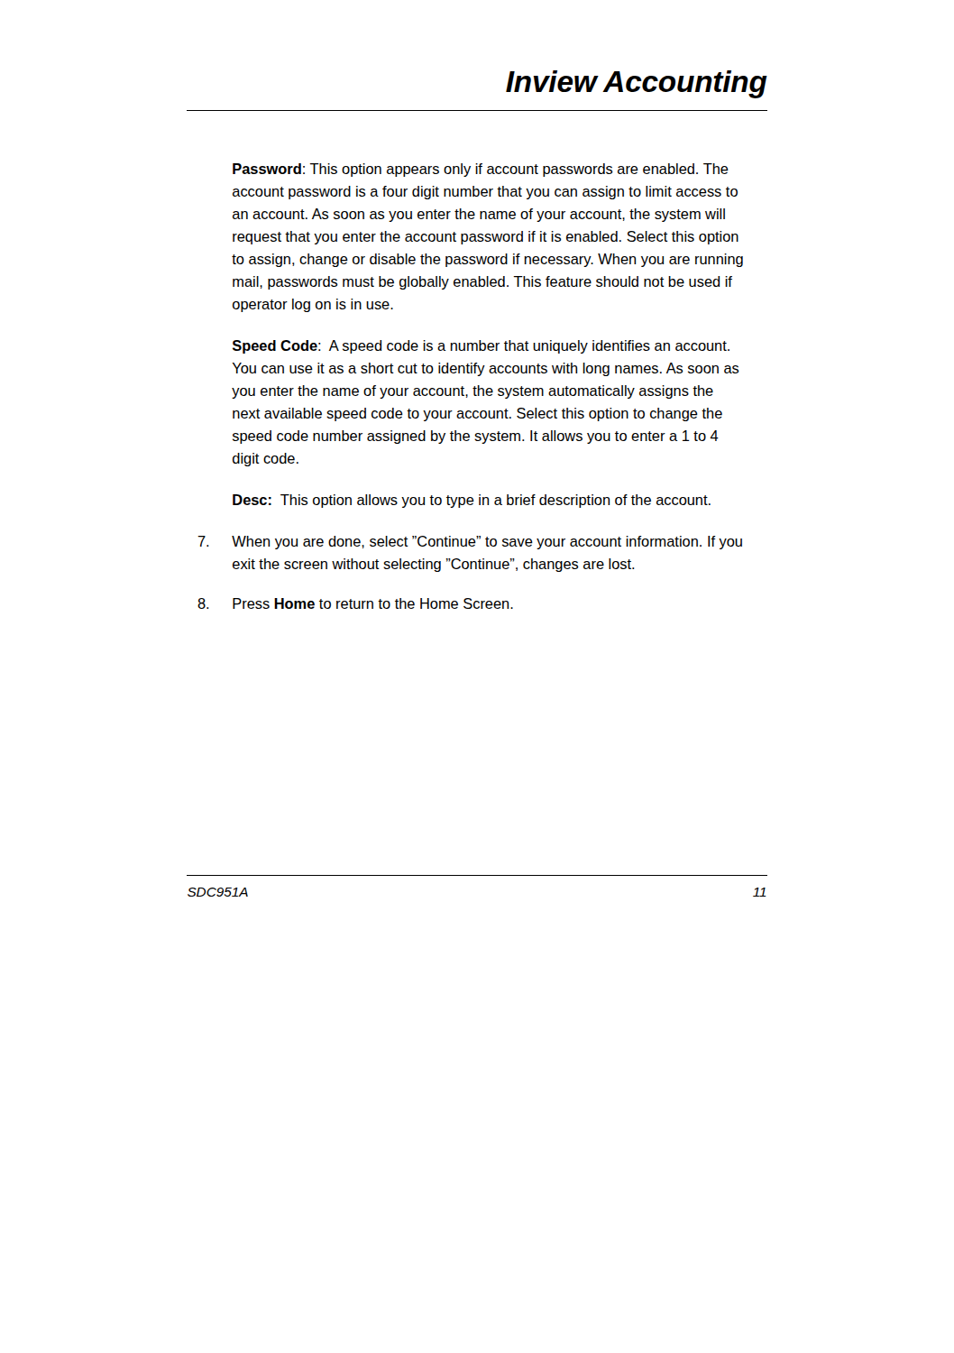Inview Accounting
Password: This option appears only if account passwords are enabled. The account password is a four digit number that you can assign to limit access to an account. As soon as you enter the name of your account, the system will request that you enter the account password if it is enabled. Select this option to assign, change or disable the password if necessary. When you are running mail, passwords must be globally enabled. This feature should not be used if operator log on is in use.
Speed Code: A speed code is a number that uniquely identifies an account. You can use it as a short cut to identify accounts with long names. As soon as you enter the name of your account, the system automatically assigns the next available speed code to your account. Select this option to change the speed code number assigned by the system. It allows you to enter a 1 to 4 digit code.
Desc: This option allows you to type in a brief description of the account.
7. When you are done, select ”Continue” to save your account information. If you exit the screen without selecting ”Continue”, changes are lost.
8. Press Home to return to the Home Screen.
SDC951A
11